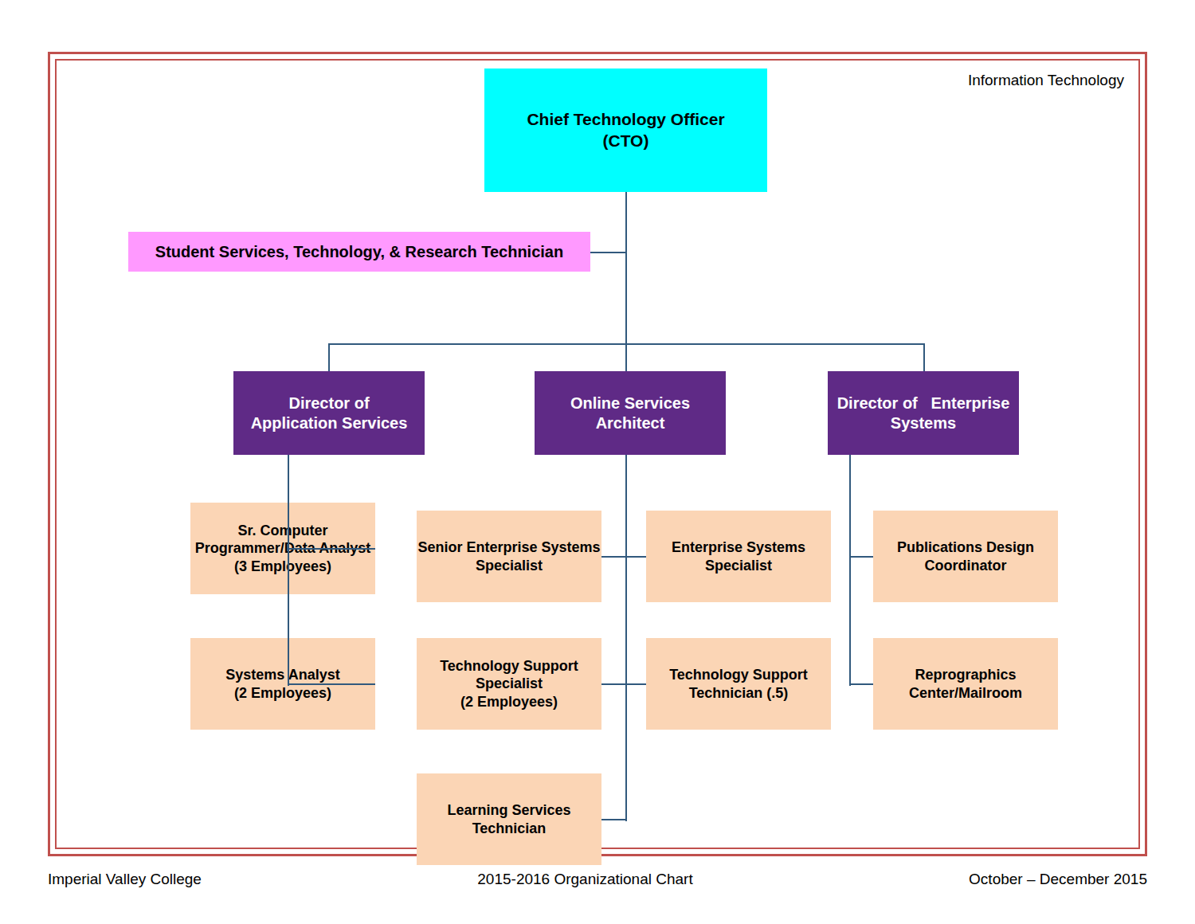Information Technology
Chief Technology Officer
(CTO)
Student Services, Technology, & Research Technician
Director of
Application Services
Online Services
Architect
Director of Enterprise Systems
Sr. Computer Programmer/Data Analyst
(3 Employees)
Systems Analyst
(2 Employees)
Senior Enterprise Systems Specialist
Technology Support Specialist
(2 Employees)
Learning Services Technician
Enterprise Systems Specialist
Technology Support Technician (.5)
Publications Design Coordinator
Reprographics Center/Mailroom
Imperial Valley College
2015-2016 Organizational Chart
October – December 2015